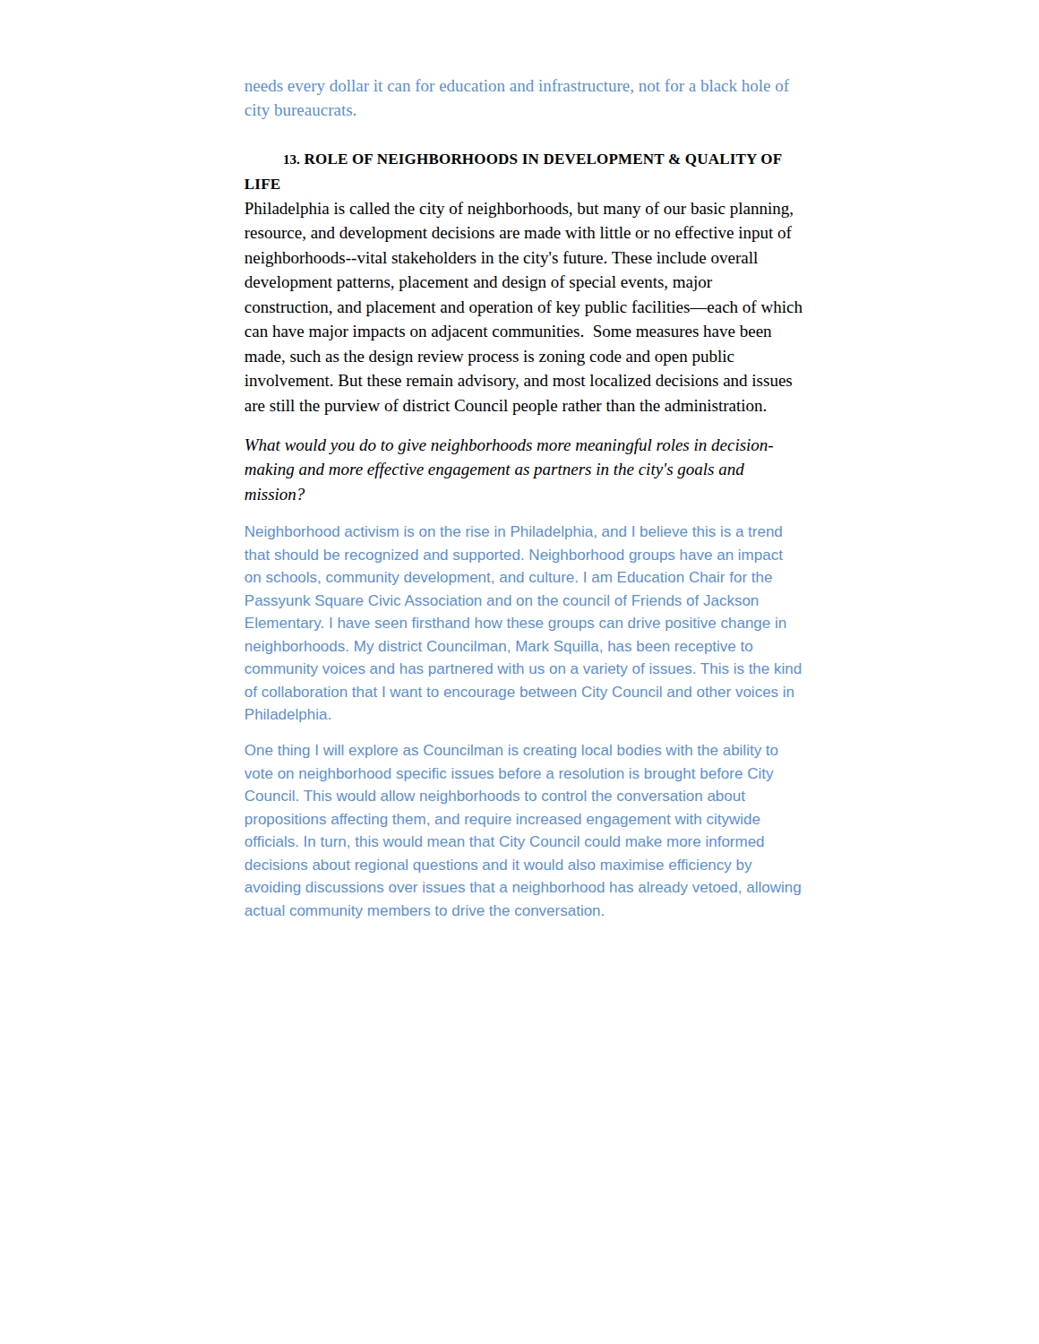needs every dollar it can for education and infrastructure, not for a black hole of city bureaucrats.
13. ROLE OF NEIGHBORHOODS IN DEVELOPMENT & QUALITY OF LIFE
Philadelphia is called the city of neighborhoods, but many of our basic planning, resource, and development decisions are made with little or no effective input of neighborhoods--vital stakeholders in the city's future. These include overall development patterns, placement and design of special events, major construction, and placement and operation of key public facilities—each of which can have major impacts on adjacent communities. Some measures have been made, such as the design review process is zoning code and open public involvement. But these remain advisory, and most localized decisions and issues are still the purview of district Council people rather than the administration.
What would you do to give neighborhoods more meaningful roles in decision-making and more effective engagement as partners in the city's goals and mission?
Neighborhood activism is on the rise in Philadelphia, and I believe this is a trend that should be recognized and supported. Neighborhood groups have an impact on schools, community development, and culture. I am Education Chair for the Passyunk Square Civic Association and on the council of Friends of Jackson Elementary. I have seen firsthand how these groups can drive positive change in neighborhoods. My district Councilman, Mark Squilla, has been receptive to community voices and has partnered with us on a variety of issues. This is the kind of collaboration that I want to encourage between City Council and other voices in Philadelphia.
One thing I will explore as Councilman is creating local bodies with the ability to vote on neighborhood specific issues before a resolution is brought before City Council. This would allow neighborhoods to control the conversation about propositions affecting them, and require increased engagement with citywide officials. In turn, this would mean that City Council could make more informed decisions about regional questions and it would also maximise efficiency by avoiding discussions over issues that a neighborhood has already vetoed, allowing actual community members to drive the conversation.